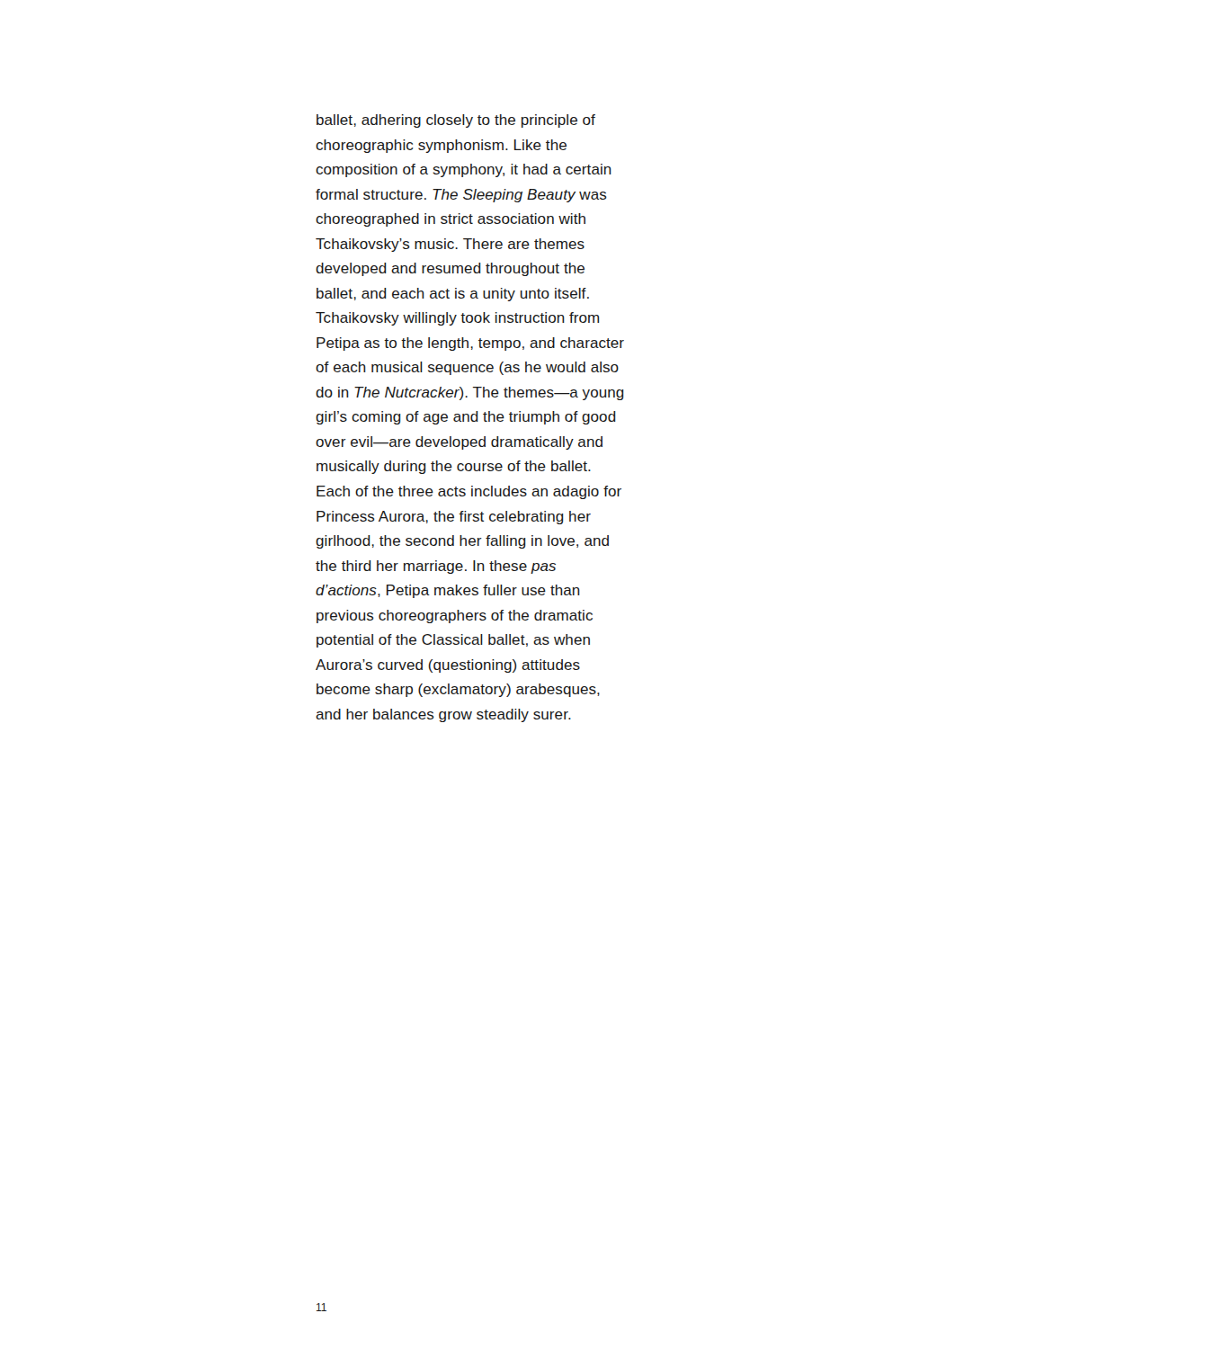ballet, adhering closely to the principle of choreographic symphonism. Like the composition of a symphony, it had a certain formal structure. The Sleeping Beauty was choreographed in strict association with Tchaikovsky’s music. There are themes developed and resumed throughout the ballet, and each act is a unity unto itself. Tchaikovsky willingly took instruction from Petipa as to the length, tempo, and character of each musical sequence (as he would also do in The Nutcracker). The themes—a young girl’s coming of age and the triumph of good over evil—are developed dramatically and musically during the course of the ballet. Each of the three acts includes an adagio for Princess Aurora, the first celebrating her girlhood, the second her falling in love, and the third her marriage. In these pas d’actions, Petipa makes fuller use than previous choreographers of the dramatic potential of the Classical ballet, as when Aurora’s curved (questioning) attitudes become sharp (exclamatory) arabesques, and her balances grow steadily surer.
11